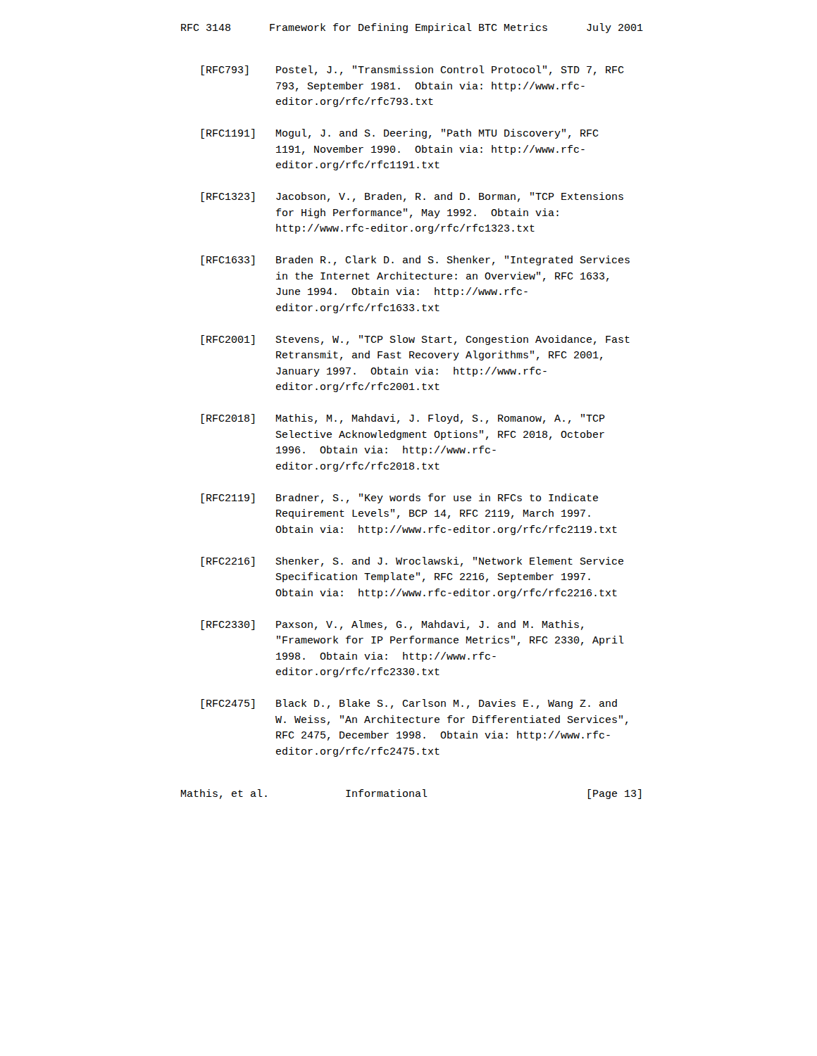RFC 3148      Framework for Defining Empirical BTC Metrics      July 2001
   [RFC793]    Postel, J., "Transmission Control Protocol", STD 7, RFC
               793, September 1981.  Obtain via: http://www.rfc-
               editor.org/rfc/rfc793.txt

   [RFC1191]   Mogul, J. and S. Deering, "Path MTU Discovery", RFC
               1191, November 1990.  Obtain via: http://www.rfc-
               editor.org/rfc/rfc1191.txt

   [RFC1323]   Jacobson, V., Braden, R. and D. Borman, "TCP Extensions
               for High Performance", May 1992.  Obtain via:
               http://www.rfc-editor.org/rfc/rfc1323.txt

   [RFC1633]   Braden R., Clark D. and S. Shenker, "Integrated Services
               in the Internet Architecture: an Overview", RFC 1633,
               June 1994.  Obtain via:  http://www.rfc-
               editor.org/rfc/rfc1633.txt

   [RFC2001]   Stevens, W., "TCP Slow Start, Congestion Avoidance, Fast
               Retransmit, and Fast Recovery Algorithms", RFC 2001,
               January 1997.  Obtain via:  http://www.rfc-
               editor.org/rfc/rfc2001.txt

   [RFC2018]   Mathis, M., Mahdavi, J. Floyd, S., Romanow, A., "TCP
               Selective Acknowledgment Options", RFC 2018, October
               1996.  Obtain via:  http://www.rfc-
               editor.org/rfc/rfc2018.txt

   [RFC2119]   Bradner, S., "Key words for use in RFCs to Indicate
               Requirement Levels", BCP 14, RFC 2119, March 1997.
               Obtain via:  http://www.rfc-editor.org/rfc/rfc2119.txt

   [RFC2216]   Shenker, S. and J. Wroclawski, "Network Element Service
               Specification Template", RFC 2216, September 1997.
               Obtain via:  http://www.rfc-editor.org/rfc/rfc2216.txt

   [RFC2330]   Paxson, V., Almes, G., Mahdavi, J. and M. Mathis,
               "Framework for IP Performance Metrics", RFC 2330, April
               1998.  Obtain via:  http://www.rfc-
               editor.org/rfc/rfc2330.txt

   [RFC2475]   Black D., Blake S., Carlson M., Davies E., Wang Z. and
               W. Weiss, "An Architecture for Differentiated Services",
               RFC 2475, December 1998.  Obtain via: http://www.rfc-
               editor.org/rfc/rfc2475.txt
Mathis, et al.            Informational                         [Page 13]